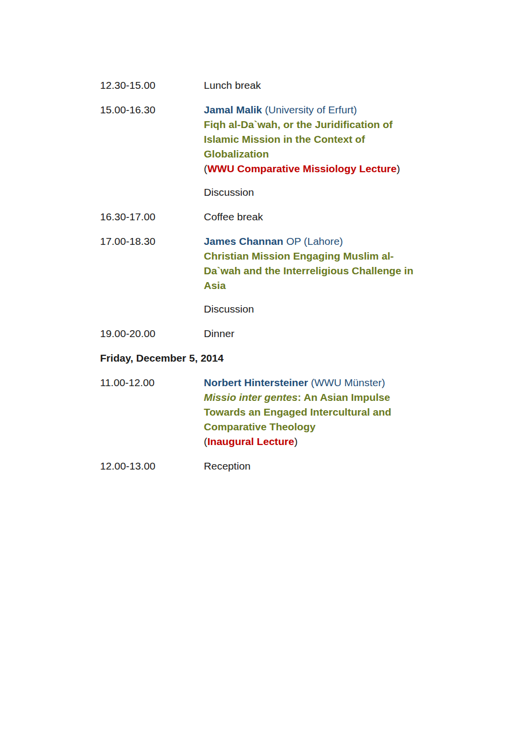| 12.30-15.00 | Lunch break |
| 15.00-16.30 | Jamal Malik (University of Erfurt) Fiqh al-Da`wah, or the Juridification of Islamic Mission in the Context of Globalization ( WWU Comparative Missiology Lecture ) Discussion |
| 16.30-17.00 | Coffee break |
| 17.00-18.30 | James Channan OP (Lahore) Christian Mission Engaging Muslim al-Da`wah and the Interreligious Challenge in Asia Discussion |
| 19.00-20.00 | Dinner |
| Friday, December 5, 2014 |
| 11.00-12.00 | Norbert Hintersteiner (WWU Münster) Missio inter gentes : An Asian Impulse Towards an Engaged Intercultural and Comparative Theology ( Inaugural Lecture ) |
| 12.00-13.00 | Reception |